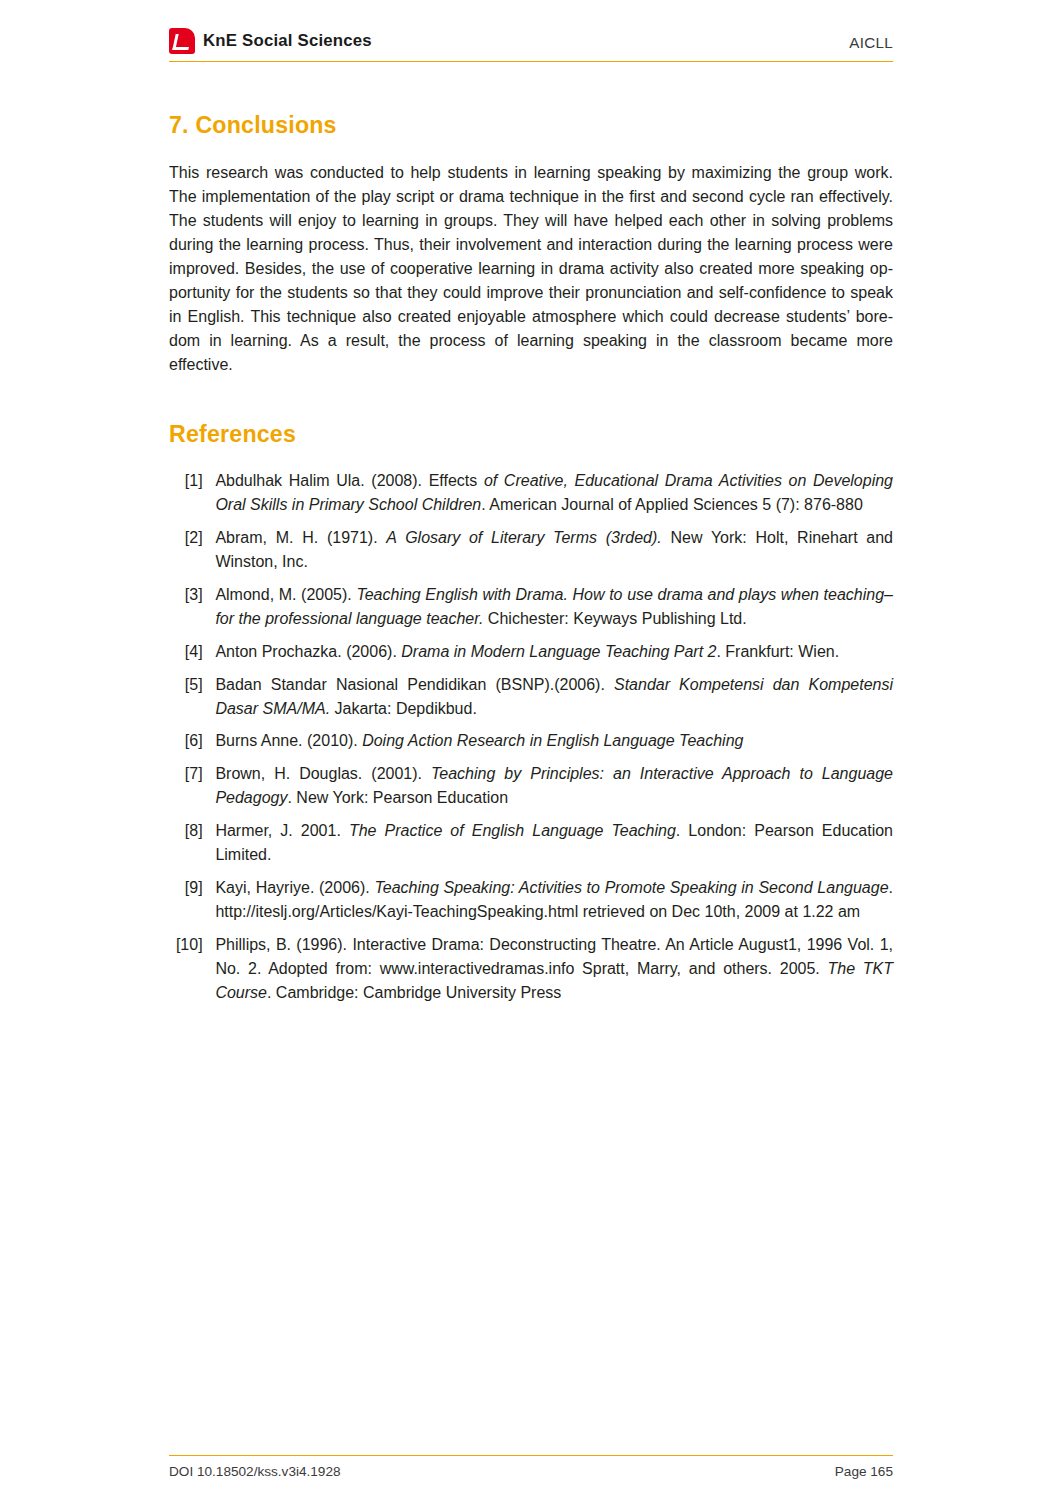KnE Social Sciences
AICLL
7. Conclusions
This research was conducted to help students in learning speaking by maximizing the group work. The implementation of the play script or drama technique in the first and second cycle ran effectively. The students will enjoy to learning in groups. They will have helped each other in solving problems during the learning process. Thus, their involvement and interaction during the learning process were improved. Besides, the use of cooperative learning in drama activity also created more speaking opportunity for the students so that they could improve their pronunciation and self-confidence to speak in English. This technique also created enjoyable atmosphere which could decrease students’ boredom in learning. As a result, the process of learning speaking in the classroom became more effective.
References
Abdulhak Halim Ula. (2008). Effects of Creative, Educational Drama Activities on Developing Oral Skills in Primary School Children. American Journal of Applied Sciences 5 (7): 876-880
Abram, M. H. (1971). A Glosary of Literary Terms (3rded). New York: Holt, Rinehart and Winston, Inc.
Almond, M. (2005). Teaching English with Drama. How to use drama and plays when teaching–for the professional language teacher. Chichester: Keyways Publishing Ltd.
Anton Prochazka. (2006). Drama in Modern Language Teaching Part 2. Frankfurt: Wien.
Badan Standar Nasional Pendidikan (BSNP).(2006). Standar Kompetensi dan Kompetensi Dasar SMA/MA. Jakarta: Depdikbud.
Burns Anne. (2010). Doing Action Research in English Language Teaching
Brown, H. Douglas. (2001). Teaching by Principles: an Interactive Approach to Language Pedagogy. New York: Pearson Education
Harmer, J. 2001. The Practice of English Language Teaching. London: Pearson Education Limited.
Kayi, Hayriye. (2006). Teaching Speaking: Activities to Promote Speaking in Second Language. http://iteslj.org/Articles/Kayi-TeachingSpeaking.html retrieved on Dec 10th, 2009 at 1.22 am
Phillips, B. (1996). Interactive Drama: Deconstructing Theatre. An Article August1, 1996 Vol. 1, No. 2. Adopted from: www.interactivedramas.info Spratt, Marry, and others. 2005. The TKT Course. Cambridge: Cambridge University Press
DOI 10.18502/kss.v3i4.1928 Page 165